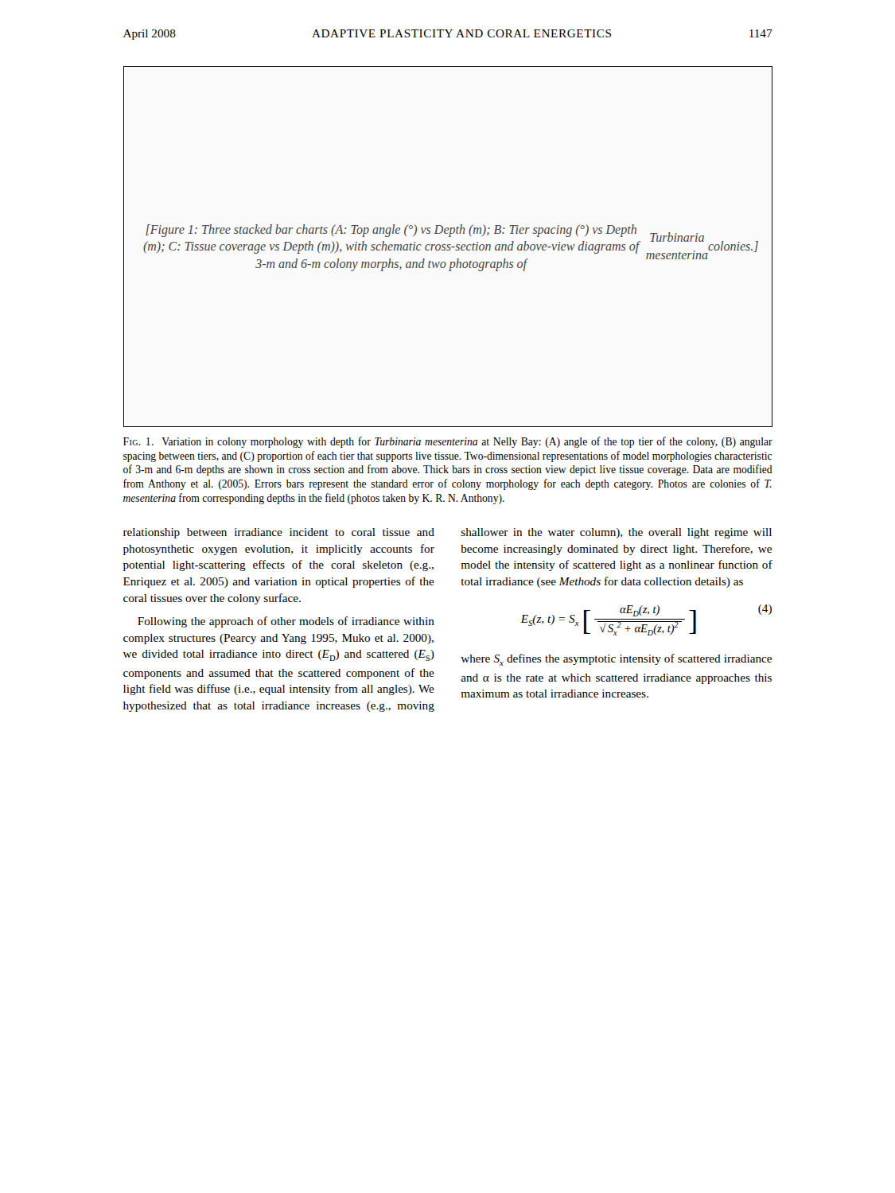April 2008 Adaptive Plasticity and Coral Energetics 1147
[Figure 1: Three stacked bar charts (A: Top angle (°) vs Depth (m); B: Tier spacing (°) vs Depth (m); C: Tissue coverage vs Depth (m)), with schematic cross-section and above-view diagrams of 3-m and 6-m colony morphs, and two photographs of Turbinaria mesenterina colonies.]
Fig. 1. Variation in colony morphology with depth for Turbinaria mesenterina at Nelly Bay: (A) angle of the top tier of the colony, (B) angular spacing between tiers, and (C) proportion of each tier that supports live tissue. Two-dimensional representations of model morphologies characteristic of 3-m and 6-m depths are shown in cross section and from above. Thick bars in cross section view depict live tissue coverage. Data are modified from Anthony et al. (2005). Errors bars represent the standard error of colony morphology for each depth category. Photos are colonies of T. mesenterina from corresponding depths in the field (photos taken by K. R. N. Anthony).
relationship between irradiance incident to coral tissue and photosynthetic oxygen evolution, it implicitly accounts for potential light-scattering effects of the coral skeleton (e.g., Enriquez et al. 2005) and variation in optical properties of the coral tissues over the colony surface.
Following the approach of other models of irradiance within complex structures (Pearcy and Yang 1995, Muko et al. 2000), we divided total irradiance into direct (ED) and scattered (ES) components and assumed that the scattered component of the light field was diffuse (i.e., equal intensity from all angles). We hypothesized that as total irradiance increases (e.g., moving shallower in the water column), the overall light regime will become increasingly dominated by direct light. Therefore, we model the intensity of scattered light as a nonlinear function of total irradiance (see Methods for data collection details) as
(4) ES(z, t) = Sx [ αED(z, t) √Sx2 + αED(z, t)2 ]
where Sx defines the asymptotic intensity of scattered irradiance and α is the rate at which scattered irradiance approaches this maximum as total irradiance increases.